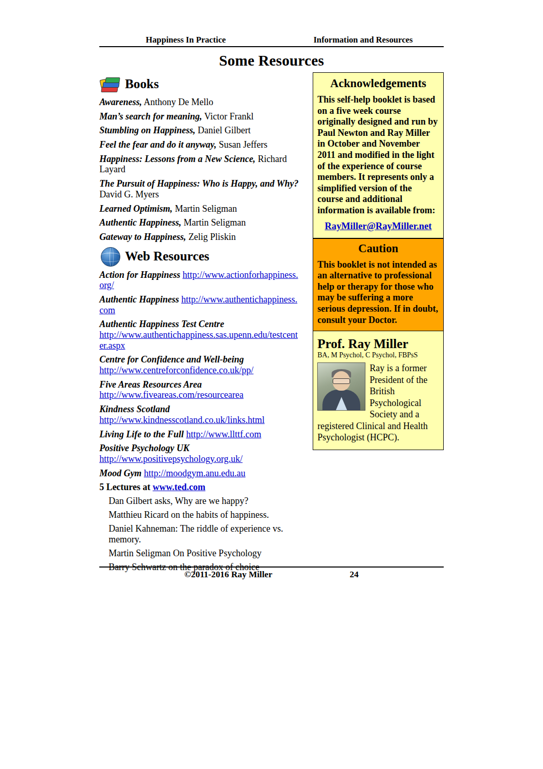Happiness In Practice Information and Resources
Some Resources
Books
Awareness, Anthony De Mello
Man’s search for meaning, Victor Frankl
Stumbling on Happiness, Daniel Gilbert
Feel the fear and do it anyway, Susan Jeffers
Happiness: Lessons from a New Science, Richard Layard
The Pursuit of Happiness: Who is Happy, and Why? David G. Myers
Learned Optimism, Martin Seligman
Authentic Happiness, Martin Seligman
Gateway to Happiness, Zelig Pliskin
Web Resources
Action for Happiness http://www.actionforhappiness.org/
Authentic Happiness http://www.authentichappiness.com
Authentic Happiness Test Centre
http://www.authentichappiness.sas.upenn.edu/testcenter.aspx
Centre for Confidence and Well-being
http://www.centreforconfidence.co.uk/pp/
Five Areas Resources Area
http://www.fiveareas.com/resourcearea
Kindness Scotland
http://www.kindnesscotland.co.uk/links.html
Living Life to the Full http://www.llttf.com
Positive Psychology UK
http://www.positivepsychology.org.uk/
Mood Gym http://moodgym.anu.edu.au
5 Lectures at www.ted.com
Dan Gilbert asks, Why are we happy?
Matthieu Ricard on the habits of happiness.
Daniel Kahneman: The riddle of experience vs. memory.
Martin Seligman On Positive Psychology
Barry Schwartz on the paradox of choice
Acknowledgements
This self-help booklet is based on a five week course originally designed and run by Paul Newton and Ray Miller in October and November 2011 and modified in the light of the experience of course members. It represents only a simplified version of the course and additional information is available from:
RayMiller@RayMiller.net
Caution
This booklet is not intended as an alternative to professional help or therapy for those who may be suffering a more serious depression. If in doubt, consult your Doctor.
Prof. Ray Miller
BA, M Psychol, C Psychol, FBPsS
Ray is a former President of the British Psychological Society and a registered Clinical and Health Psychologist (HCPC).
©2011-2016 Ray Miller 24